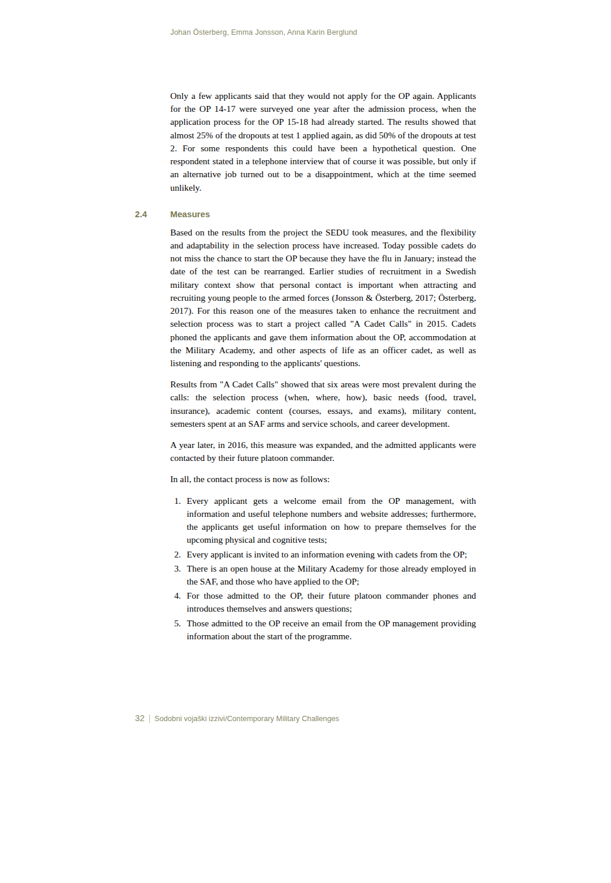Johan Österberg, Emma Jonsson, Anna Karin Berglund
Only a few applicants said that they would not apply for the OP again. Applicants for the OP 14-17 were surveyed one year after the admission process, when the application process for the OP 15-18 had already started. The results showed that almost 25% of the dropouts at test 1 applied again, as did 50% of the dropouts at test 2. For some respondents this could have been a hypothetical question. One respondent stated in a telephone interview that of course it was possible, but only if an alternative job turned out to be a disappointment, which at the time seemed unlikely.
2.4 Measures
Based on the results from the project the SEDU took measures, and the flexibility and adaptability in the selection process have increased. Today possible cadets do not miss the chance to start the OP because they have the flu in January; instead the date of the test can be rearranged. Earlier studies of recruitment in a Swedish military context show that personal contact is important when attracting and recruiting young people to the armed forces (Jonsson & Österberg, 2017; Österberg, 2017). For this reason one of the measures taken to enhance the recruitment and selection process was to start a project called "A Cadet Calls" in 2015. Cadets phoned the applicants and gave them information about the OP, accommodation at the Military Academy, and other aspects of life as an officer cadet, as well as listening and responding to the applicants' questions.
Results from "A Cadet Calls" showed that six areas were most prevalent during the calls: the selection process (when, where, how), basic needs (food, travel, insurance), academic content (courses, essays, and exams), military content, semesters spent at an SAF arms and service schools, and career development.
A year later, in 2016, this measure was expanded, and the admitted applicants were contacted by their future platoon commander.
In all, the contact process is now as follows:
Every applicant gets a welcome email from the OP management, with information and useful telephone numbers and website addresses; furthermore, the applicants get useful information on how to prepare themselves for the upcoming physical and cognitive tests;
Every applicant is invited to an information evening with cadets from the OP;
There is an open house at the Military Academy for those already employed in the SAF, and those who have applied to the OP;
For those admitted to the OP, their future platoon commander phones and introduces themselves and answers questions;
Those admitted to the OP receive an email from the OP management providing information about the start of the programme.
32 Sodobni vojaški izzivi/Contemporary Military Challenges